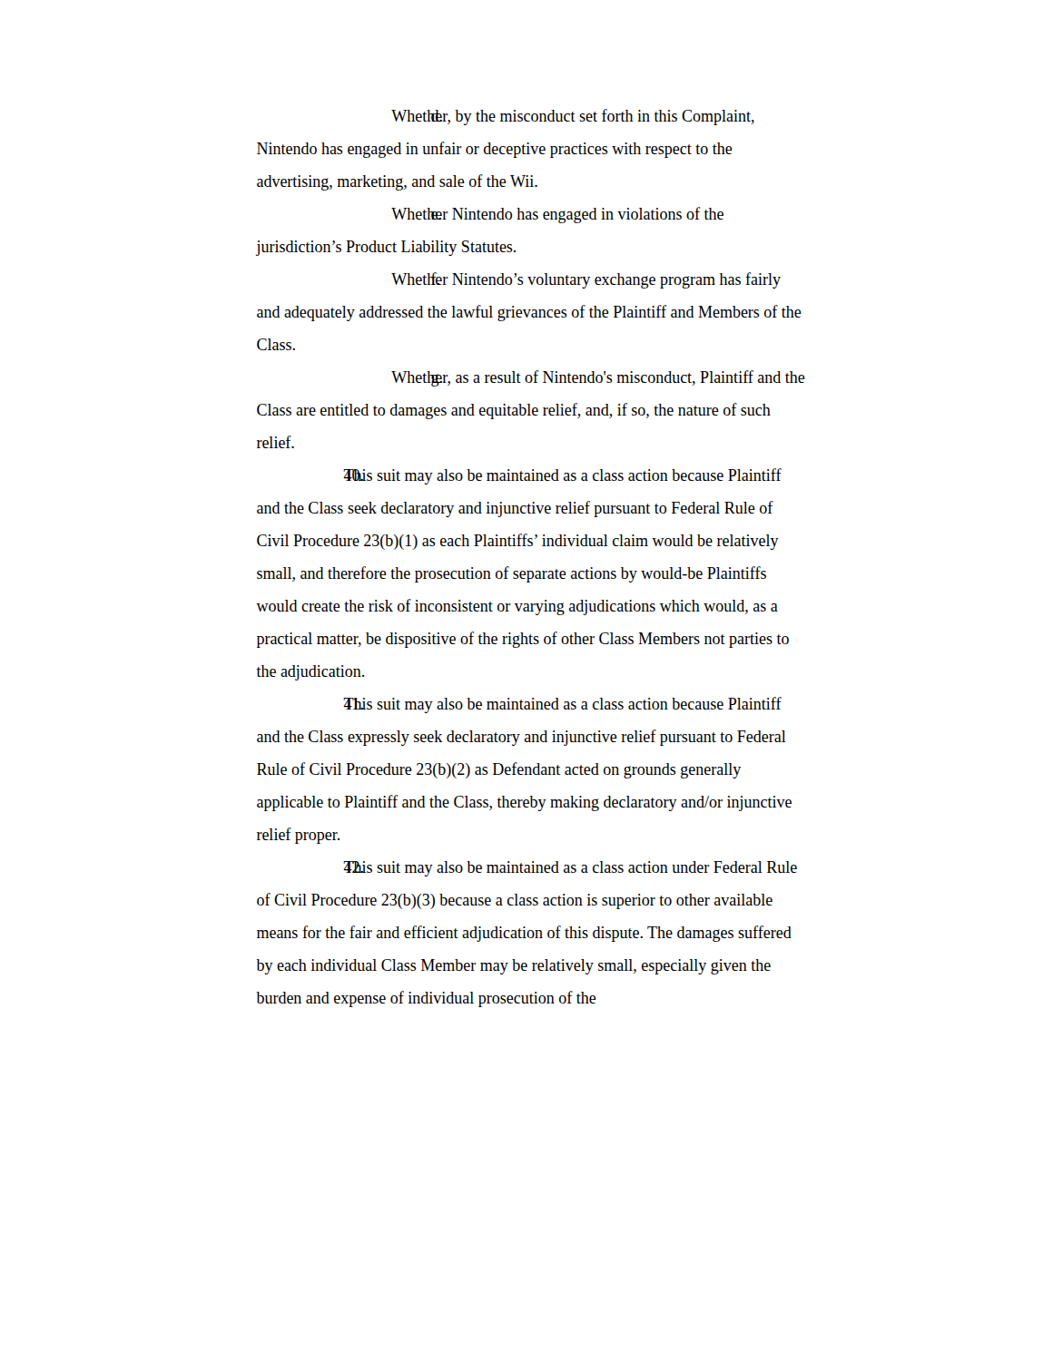d. Whether, by the misconduct set forth in this Complaint, Nintendo has engaged in unfair or deceptive practices with respect to the advertising, marketing, and sale of the Wii.
e. Whether Nintendo has engaged in violations of the jurisdiction’s Product Liability Statutes.
f. Whether Nintendo’s voluntary exchange program has fairly and adequately addressed the lawful grievances of the Plaintiff and Members of the Class.
g. Whether, as a result of Nintendo's misconduct, Plaintiff and the Class are entitled to damages and equitable relief, and, if so, the nature of such relief.
40. This suit may also be maintained as a class action because Plaintiff and the Class seek declaratory and injunctive relief pursuant to Federal Rule of Civil Procedure 23(b)(1) as each Plaintiffs’ individual claim would be relatively small, and therefore the prosecution of separate actions by would-be Plaintiffs would create the risk of inconsistent or varying adjudications which would, as a practical matter, be dispositive of the rights of other Class Members not parties to the adjudication.
41. This suit may also be maintained as a class action because Plaintiff and the Class expressly seek declaratory and injunctive relief pursuant to Federal Rule of Civil Procedure 23(b)(2) as Defendant acted on grounds generally applicable to Plaintiff and the Class, thereby making declaratory and/or injunctive relief proper.
42. This suit may also be maintained as a class action under Federal Rule of Civil Procedure 23(b)(3) because a class action is superior to other available means for the fair and efficient adjudication of this dispute. The damages suffered by each individual Class Member may be relatively small, especially given the burden and expense of individual prosecution of the